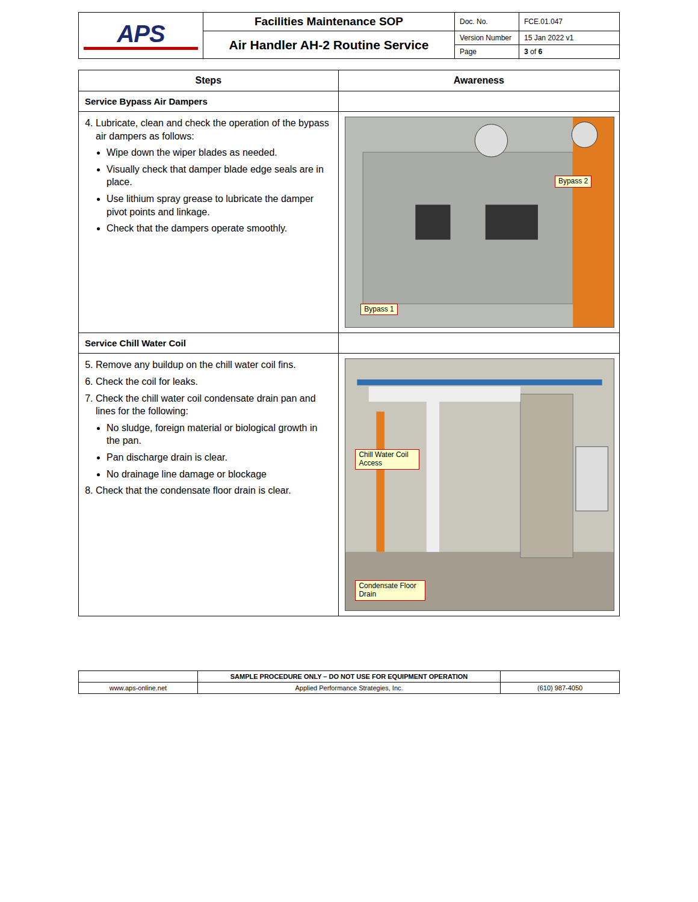| APS | Facilities Maintenance SOP | Doc. No. | FCE.01.047 |
| Air Handler AH-2 Routine Service | Version Number | 15 Jan 2022 v1 |
| Page | 3 of 6 |
| Steps | Awareness |
| --- | --- |
| Service Bypass Air Dampers | |
| Lubricate, clean and check the operation of the bypass air dampers as follows: Wipe down the wiper blades as needed. Visually check that damper blade edge seals are in place. Use lithium spray grease to lubricate the damper pivot points and linkage. Check that the dampers operate smoothly. | Bypass 2 Bypass 1 |
| Service Chill Water Coil | |
| Remove any buildup on the chill water coil fins. Check the coil for leaks. Check the chill water coil condensate drain pan and lines for the following: No sludge, foreign material or biological growth in the pan. Pan discharge drain is clear. No drainage line damage or blockage Check that the condensate floor drain is clear. | Chill Water Coil Access Condensate Floor Drain |
| | SAMPLE PROCEDURE ONLY – DO NOT USE FOR EQUIPMENT OPERATION | |
| www.aps-online.net | Applied Performance Strategies, Inc. | (610) 987-4050 |